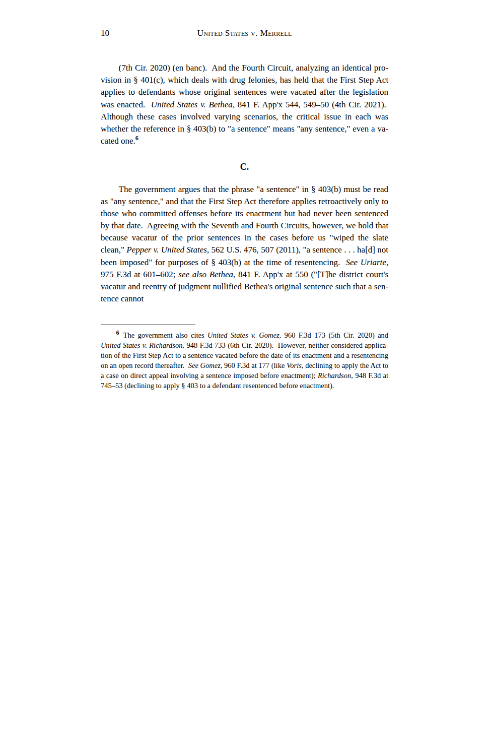10
United States v. Merrell
(7th Cir. 2020) (en banc). And the Fourth Circuit, analyzing an identical provision in § 401(c), which deals with drug felonies, has held that the First Step Act applies to defendants whose original sentences were vacated after the legislation was enacted. United States v. Bethea, 841 F. App'x 544, 549–50 (4th Cir. 2021). Although these cases involved varying scenarios, the critical issue in each was whether the reference in § 403(b) to "a sentence" means "any sentence," even a vacated one.6
C.
The government argues that the phrase "a sentence" in § 403(b) must be read as "any sentence," and that the First Step Act therefore applies retroactively only to those who committed offenses before its enactment but had never been sentenced by that date. Agreeing with the Seventh and Fourth Circuits, however, we hold that because vacatur of the prior sentences in the cases before us "wiped the slate clean," Pepper v. United States, 562 U.S. 476, 507 (2011), "a sentence . . . ha[d] not been imposed" for purposes of § 403(b) at the time of resentencing. See Uriarte, 975 F.3d at 601–602; see also Bethea, 841 F. App'x at 550 ("[T]he district court's vacatur and reentry of judgment nullified Bethea's original sentence such that a sentence cannot
6 The government also cites United States v. Gomez, 960 F.3d 173 (5th Cir. 2020) and United States v. Richardson, 948 F.3d 733 (6th Cir. 2020). However, neither considered application of the First Step Act to a sentence vacated before the date of its enactment and a resentencing on an open record thereafter. See Gomez, 960 F.3d at 177 (like Voris, declining to apply the Act to a case on direct appeal involving a sentence imposed before enactment); Richardson, 948 F.3d at 745–53 (declining to apply § 403 to a defendant resentenced before enactment).